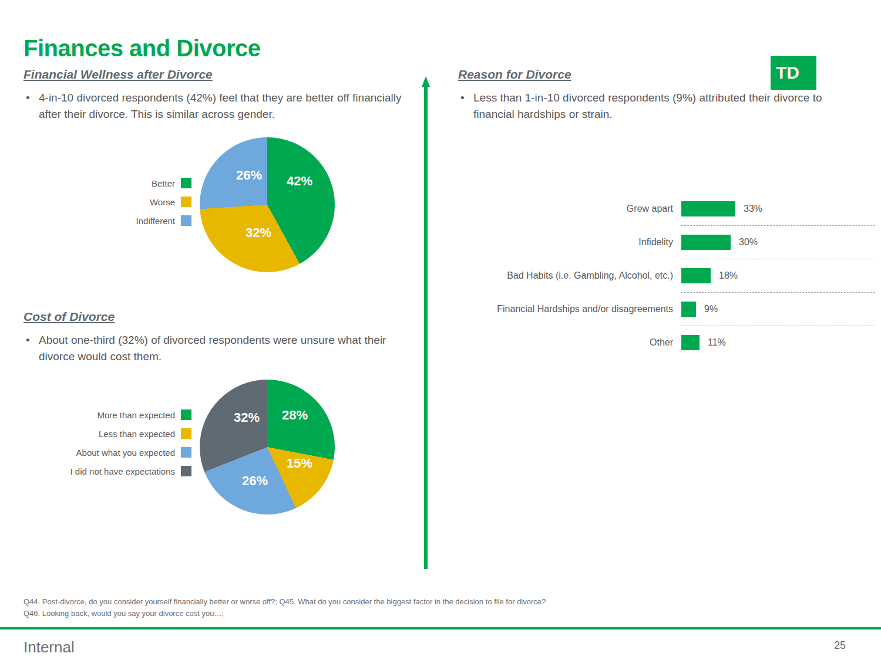Finances and Divorce
TD
Financial Wellness after Divorce
4-in-10 divorced respondents (42%) feel that they are better off financially after their divorce. This is similar across gender.
Better
Worse
Indifferent
42% 32% 26%
Cost of Divorce
About one-third (32%) of divorced respondents were unsure what their divorce would cost them.
More than expected
Less than expected
About what you expected
I did not have expectations
28% 15% 26% 32%
Reason for Divorce
Less than 1-in-10 divorced respondents (9%) attributed their divorce to financial hardships or strain.
Grew apart
33%
Infidelity
30%
Bad Habits (i.e. Gambling, Alcohol, etc.)
18%
Financial Hardships and/or disagreements
9%
Other
11%
Q44. Post-divorce, do you consider yourself financially better or worse off?; Q45. What do you consider the biggest factor in the decision to file for divorce?
Q46. Looking back, would you say your divorce cost you…;
Internal
25